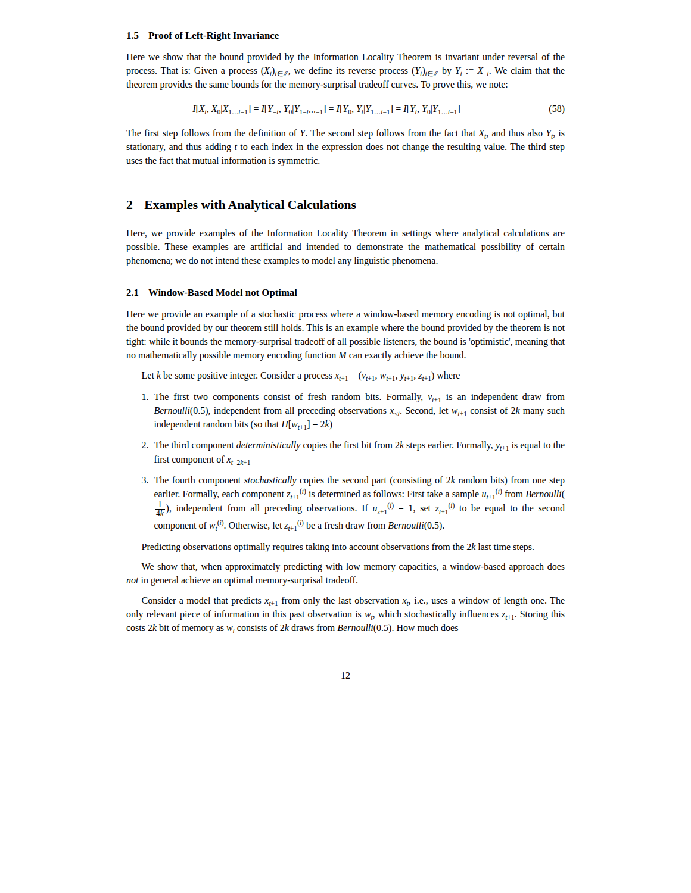1.5 Proof of Left-Right Invariance
Here we show that the bound provided by the Information Locality Theorem is invariant under reversal of the process. That is: Given a process (Xt)t∈ℤ, we define its reverse process (Yt)t∈ℤ by Yt := X−t. We claim that the theorem provides the same bounds for the memory-surprisal tradeoff curves. To prove this, we note:
I[Xt, X0|X1…t−1] = I[Y−t, Y0|Y1−t⋯−1] = I[Y0, Yt|Y1…t−1] = I[Yt, Y0|Y1…t−1]
(58)
The first step follows from the definition of Y. The second step follows from the fact that Xt, and thus also Yt, is stationary, and thus adding t to each index in the expression does not change the resulting value. The third step uses the fact that mutual information is symmetric.
2 Examples with Analytical Calculations
Here, we provide examples of the Information Locality Theorem in settings where analytical calculations are possible. These examples are artificial and intended to demonstrate the mathematical possibility of certain phenomena; we do not intend these examples to model any linguistic phenomena.
2.1 Window-Based Model not Optimal
Here we provide an example of a stochastic process where a window-based memory encoding is not optimal, but the bound provided by our theorem still holds. This is an example where the bound provided by the theorem is not tight: while it bounds the memory-surprisal tradeoff of all possible listeners, the bound is 'optimistic', meaning that no mathematically possible memory encoding function M can exactly achieve the bound.
Let k be some positive integer. Consider a process xt+1 = (vt+1, wt+1, yt+1, zt+1) where
The first two components consist of fresh random bits. Formally, vt+1 is an independent draw from Bernoulli(0.5), independent from all preceding observations x≤t. Second, let wt+1 consist of 2k many such independent random bits (so that H[wt+1] = 2k)
The third component deterministically copies the first bit from 2k steps earlier. Formally, yt+1 is equal to the first component of xt−2k+1
The fourth component stochastically copies the second part (consisting of 2k random bits) from one step earlier. Formally, each component zt+1(i) is determined as follows: First take a sample ut+1(i) from Bernoulli(14k), independent from all preceding observations. If uz+1(i) = 1, set zt+1(i) to be equal to the second component of wt(i). Otherwise, let zt+1(i) be a fresh draw from Bernoulli(0.5).
Predicting observations optimally requires taking into account observations from the 2k last time steps.
We show that, when approximately predicting with low memory capacities, a window-based approach does not in general achieve an optimal memory-surprisal tradeoff.
Consider a model that predicts xt+1 from only the last observation xt, i.e., uses a window of length one. The only relevant piece of information in this past observation is wt, which stochastically influences zt+1. Storing this costs 2k bit of memory as wt consists of 2k draws from Bernoulli(0.5). How much does
12